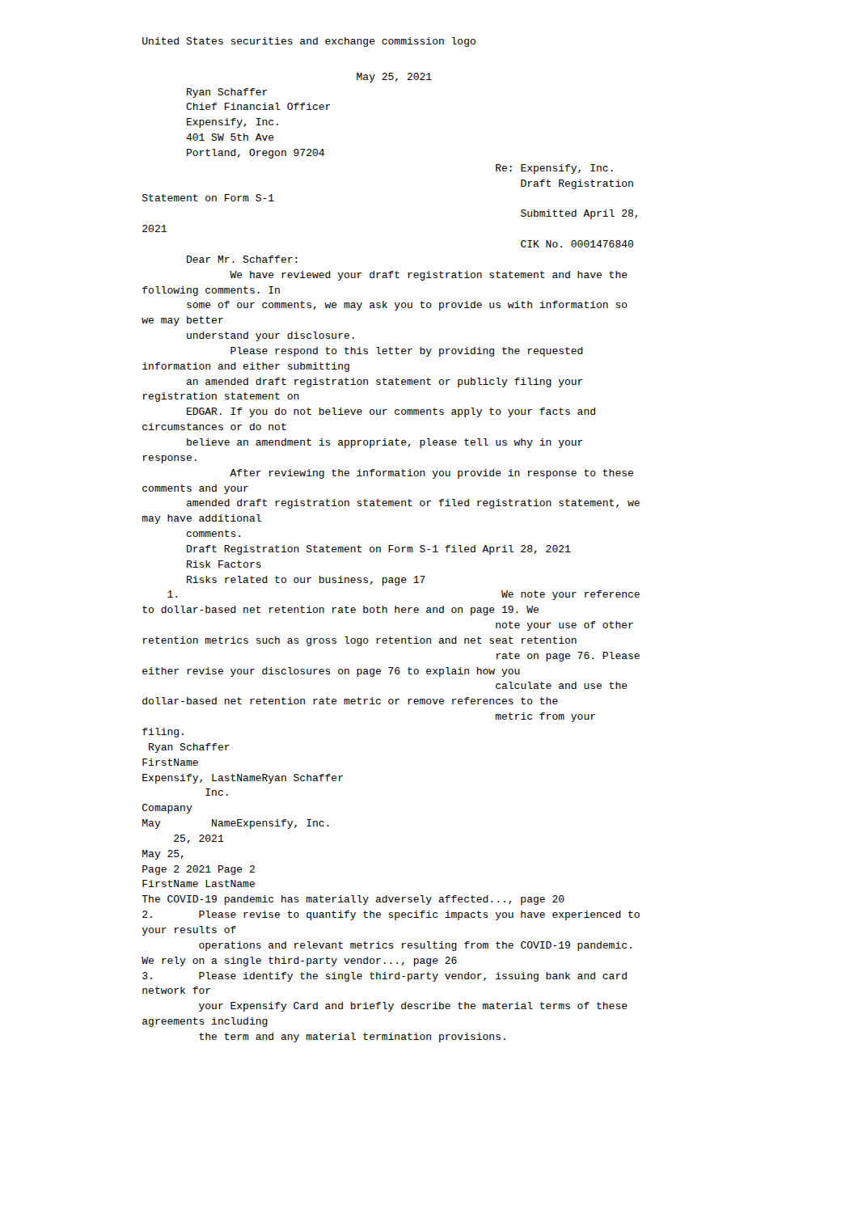United States securities and exchange commission logo
                                  May 25, 2021
       Ryan Schaffer
       Chief Financial Officer
       Expensify, Inc.
       401 SW 5th Ave
       Portland, Oregon 97204
                                                        Re: Expensify, Inc.
                                                            Draft Registration
Statement on Form S-1
                                                            Submitted April 28,
2021
                                                            CIK No. 0001476840
       Dear Mr. Schaffer:
              We have reviewed your draft registration statement and have the
following comments. In
       some of our comments, we may ask you to provide us with information so
we may better
       understand your disclosure.
              Please respond to this letter by providing the requested
information and either submitting
       an amended draft registration statement or publicly filing your
registration statement on
       EDGAR. If you do not believe our comments apply to your facts and
circumstances or do not
       believe an amendment is appropriate, please tell us why in your
response.
              After reviewing the information you provide in response to these
comments and your
       amended draft registration statement or filed registration statement, we
may have additional
       comments.
       Draft Registration Statement on Form S-1 filed April 28, 2021
       Risk Factors
       Risks related to our business, page 17
    1.                                                   We note your reference
to dollar-based net retention rate both here and on page 19. We
                                                        note your use of other
retention metrics such as gross logo retention and net seat retention
                                                        rate on page 76. Please
either revise your disclosures on page 76 to explain how you
                                                        calculate and use the
dollar-based net retention rate metric or remove references to the
                                                        metric from your
filing.
 Ryan Schaffer
FirstName
Expensify, LastNameRyan Schaffer
          Inc.
Comapany
May        NameExpensify, Inc.
     25, 2021
May 25,
Page 2 2021 Page 2
FirstName LastName
The COVID-19 pandemic has materially adversely affected..., page 20
2.       Please revise to quantify the specific impacts you have experienced to
your results of
         operations and relevant metrics resulting from the COVID-19 pandemic.
We rely on a single third-party vendor..., page 26
3.       Please identify the single third-party vendor, issuing bank and card
network for
         your Expensify Card and briefly describe the material terms of these
agreements including
         the term and any material termination provisions.